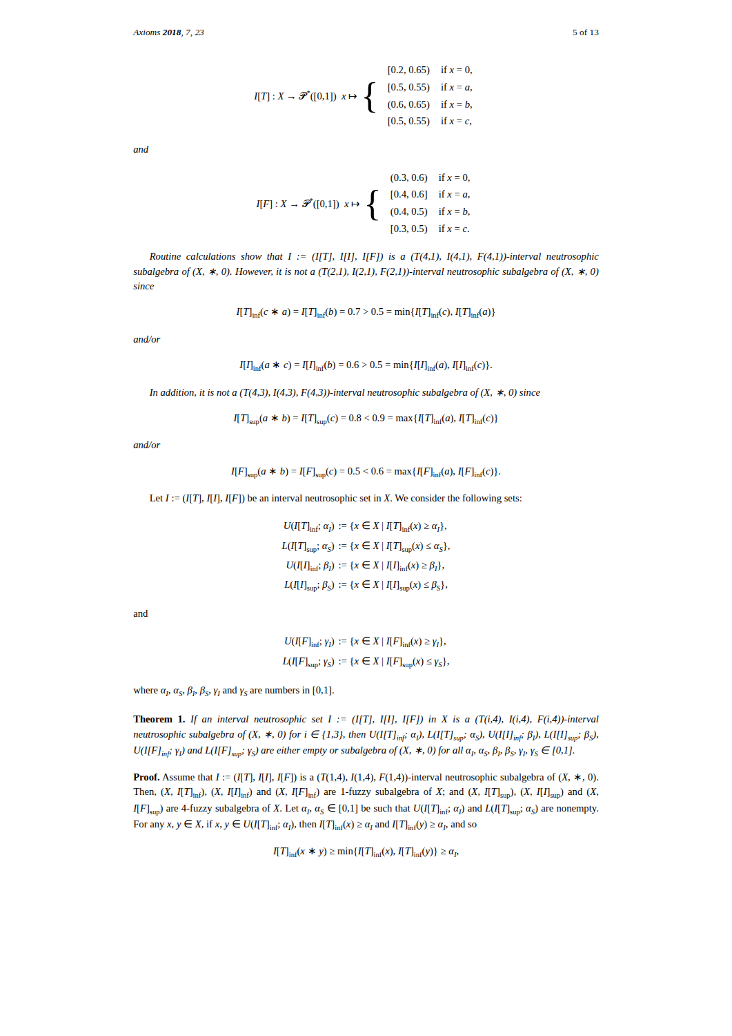Axioms 2018, 7, 23 5 of 13
I[T] : X → 𝒫*([0,1]) x ↦ {
| [0.2, 0.65) | if x = 0, |
| [0.5, 0.55) | if x = a , |
| (0.6, 0.65) | if x = b , |
| [0.5, 0.55) | if x = c , |
and
I[F] : X → 𝒫*([0,1]) x ↦ {
| (0.3, 0.6) | if x = 0, |
| [0.4, 0.6] | if x = a , |
| (0.4, 0.5) | if x = b , |
| [0.3, 0.5) | if x = c . |
Routine calculations show that I := (I[T], I[I], I[F]) is a (T(4,1), I(4,1), F(4,1))-interval neutrosophic subalgebra of (X, ∗, 0). However, it is not a (T(2,1), I(2,1), F(2,1))-interval neutrosophic subalgebra of (X, ∗, 0) since
I[T]inf(c ∗ a) = I[T]inf(b) = 0.7 > 0.5 = min{I[T]inf(c), I[T]inf(a)}
and/or
I[I]inf(a ∗ c) = I[I]inf(b) = 0.6 > 0.5 = min{I[I]inf(a), I[I]inf(c)}.
In addition, it is not a (T(4,3), I(4,3), F(4,3))-interval neutrosophic subalgebra of (X, ∗, 0) since
I[T]sup(a ∗ b) = I[T]sup(c) = 0.8 < 0.9 = max{I[T]inf(a), I[T]inf(c)}
and/or
I[F]sup(a ∗ b) = I[F]sup(c) = 0.5 < 0.6 = max{I[F]inf(a), I[F]inf(c)}.
Let I := (I[T], I[I], I[F]) be an interval neutrosophic set in X. We consider the following sets:
| U ( I [ T ] inf ; α I ) | := { x ∈ X / I [ T ] inf ( x ) ≥ α I }, |
| L ( I [ T ] sup ; α S ) | := { x ∈ X / I [ T ] sup ( x ) ≤ α S }, |
| U ( I [ I ] inf ; β I ) | := { x ∈ X / I [ I ] inf ( x ) ≥ β I }, |
| L ( I [ I ] sup ; β S ) | := { x ∈ X / I [ I ] sup ( x ) ≤ β S }, |
and
| U ( I [ F ] inf ; γ I ) | := { x ∈ X / I [ F ] inf ( x ) ≥ γ I }, |
| L ( I [ F ] sup ; γ S ) | := { x ∈ X / I [ F ] sup ( x ) ≤ γ S }, |
where αI, αS, βI, βS, γI and γS are numbers in [0,1].
Theorem 1. If an interval neutrosophic set I := (I[T], I[I], I[F]) in X is a (T(i,4), I(i,4), F(i,4))-interval neutrosophic subalgebra of (X, ∗, 0) for i ∈ {1,3}, then U(I[T]inf; αI), L(I[T]sup; αS), U(I[I]inf; βI), L(I[I]sup; βS), U(I[F]inf; γI) and L(I[F]sup; γS) are either empty or subalgebra of (X, ∗, 0) for all αI, αS, βI, βS, γI, γS ∈ [0,1].
Proof. Assume that I := (I[T], I[I], I[F]) is a (T(1,4), I(1,4), F(1,4))-interval neutrosophic subalgebra of (X, ∗, 0). Then, (X, I[T]inf), (X, I[I]inf) and (X, I[F]inf) are 1-fuzzy subalgebra of X; and (X, I[T]sup), (X, I[I]sup) and (X, I[F]sup) are 4-fuzzy subalgebra of X. Let αI, αS ∈ [0,1] be such that U(I[T]inf; αI) and L(I[T]sup; αS) are nonempty. For any x, y ∈ X, if x, y ∈ U(I[T]inf; αI), then I[T]inf(x) ≥ αI and I[T]inf(y) ≥ αI, and so
I[T]inf(x ∗ y) ≥ min{I[T]inf(x), I[T]inf(y)} ≥ αI,